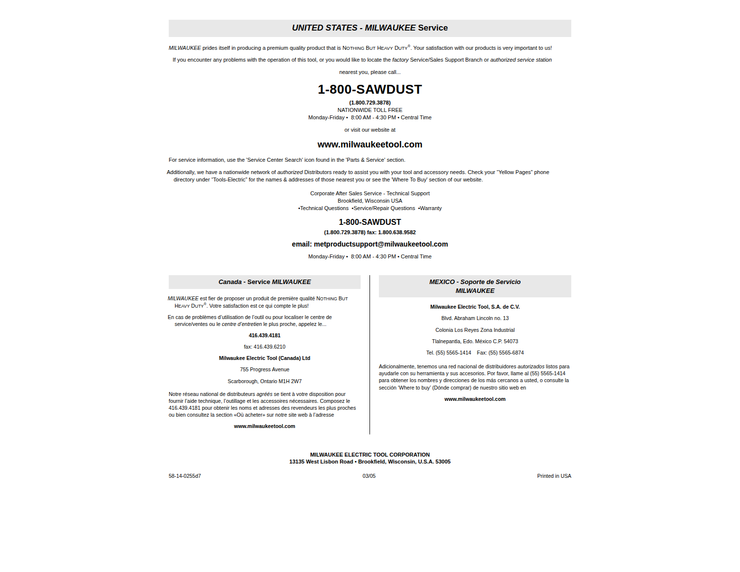UNITED STATES - MILWAUKEE Service
MILWAUKEE prides itself in producing a premium quality product that is NOTHING BUT HEAVY DUTY®. Your satisfaction with our products is very important to us!
If you encounter any problems with the operation of this tool, or you would like to locate the factory Service/Sales Support Branch or authorized service station
nearest you, please call...
1-800-SAWDUST
(1.800.729.3878)
NATIONWIDE TOLL FREE
Monday-Friday • 8:00 AM - 4:30 PM • Central Time
or visit our website at
www.milwaukeetool.com
For service information, use the 'Service Center Search' icon found in the 'Parts & Service' section.
Additionally, we have a nationwide network of authorized Distributors ready to assist you with your tool and accessory needs. Check your “Yellow Pages” phone directory under “Tools-Electric” for the names & addresses of those nearest you or see the 'Where To Buy' section of our website.
Corporate After Sales Service - Technical Support
Brookfield, Wisconsin USA
•Technical Questions •Service/Repair Questions •Warranty
1-800-SAWDUST
(1.800.729.3878) fax: 1.800.638.9582
email: metproductsupport@milwaukeetool.com
Monday-Friday • 8:00 AM - 4:30 PM • Central Time
Canada - Service MILWAUKEE
MILWAUKEE est fier de proposer un produit de première qualité NOTHING BUT HEAVY DUTY®. Votre satisfaction est ce qui compte le plus!
En cas de problèmes d’utilisation de l’outil ou pour localiser le centre de service/ventes ou le centre d’entretien le plus proche, appelez le...
416.439.4181
fax: 416.439.6210
Milwaukee Electric Tool (Canada) Ltd
755 Progress Avenue
Scarborough, Ontario M1H 2W7
Notre réseau national de distributeurs agréés se tient à votre disposition pour fournir l’aide technique, l’outillage et les accessoires nécessaires. Composez le 416.439.4181 pour obtenir les noms et adresses des revendeurs les plus proches ou bien consultez la section «Où acheter» sur notre site web à l’adresse
www.milwaukeetool.com
MEXICO - Soporte de Servicio
MILWAUKEE
Milwaukee Electric Tool, S.A. de C.V.
Blvd. Abraham Lincoln no. 13
Colonia Los Reyes Zona Industrial
Tlalnepantla, Edo. México C.P. 54073
Tel. (55) 5565-1414 Fax: (55) 5565-6874
Adicionalmente, tenemos una red nacional de distribuidores autorizados listos para ayudarle con su herramienta y sus accesorios. Por favor, llame al (55) 5565-1414 para obtener los nombres y direcciones de los más cercanos a usted, o consulte la sección ‘Where to buy’ (Dónde comprar) de nuestro sitio web en
www.milwaukeetool.com
MILWAUKEE ELECTRIC TOOL CORPORATION
13135 West Lisbon Road • Brookfield, Wisconsin, U.S.A. 53005
58-14-0255d7 03/05 Printed in USA